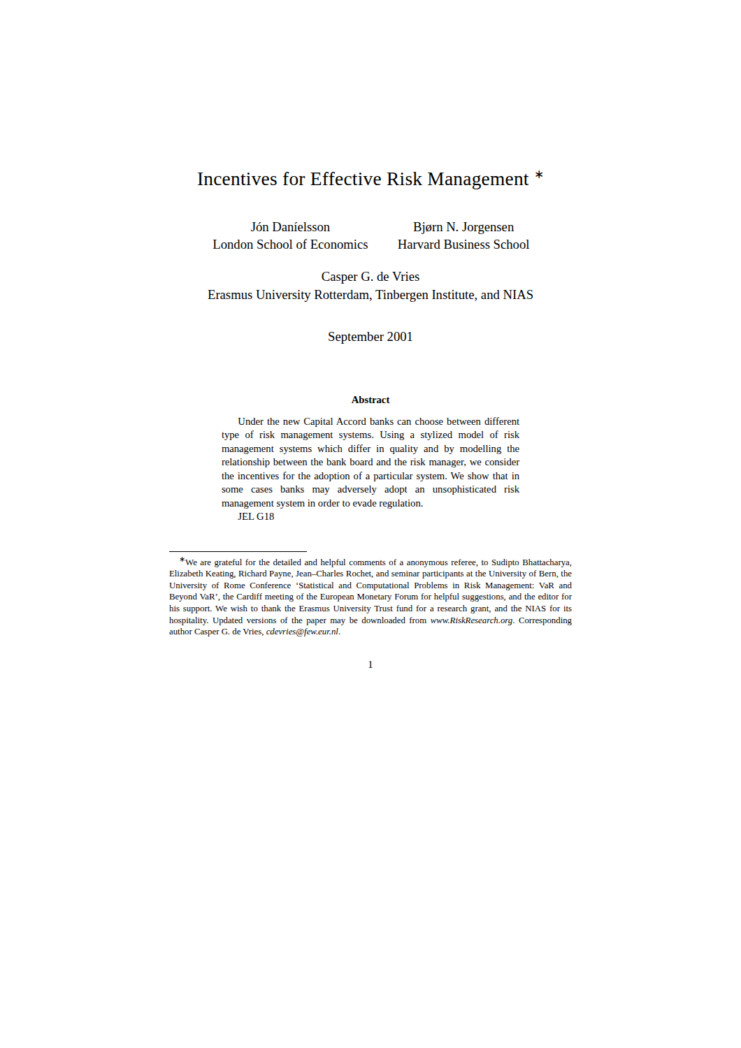Incentives for Effective Risk Management ∗
| Jón Daníelsson London School of Economics | Bjørn N. Jorgensen Harvard Business School |
Casper G. de Vries
Erasmus University Rotterdam, Tinbergen Institute, and NIAS
September 2001
Abstract
Under the new Capital Accord banks can choose between different type of risk management systems. Using a stylized model of risk management systems which differ in quality and by modelling the relationship between the bank board and the risk manager, we consider the incentives for the adoption of a particular system. We show that in some cases banks may adversely adopt an unsophisticated risk management system in order to evade regulation.
JEL G18
∗We are grateful for the detailed and helpful comments of a anonymous referee, to Sudipto Bhattacharya, Elizabeth Keating, Richard Payne, Jean–Charles Rochet, and seminar participants at the University of Bern, the University of Rome Conference ‘Statistical and Computational Problems in Risk Management: VaR and Beyond VaR’, the Cardiff meeting of the European Monetary Forum for helpful suggestions, and the editor for his support. We wish to thank the Erasmus University Trust fund for a research grant, and the NIAS for its hospitality. Updated versions of the paper may be downloaded from www.RiskResearch.org. Corresponding author Casper G. de Vries, cdevries@few.eur.nl.
1